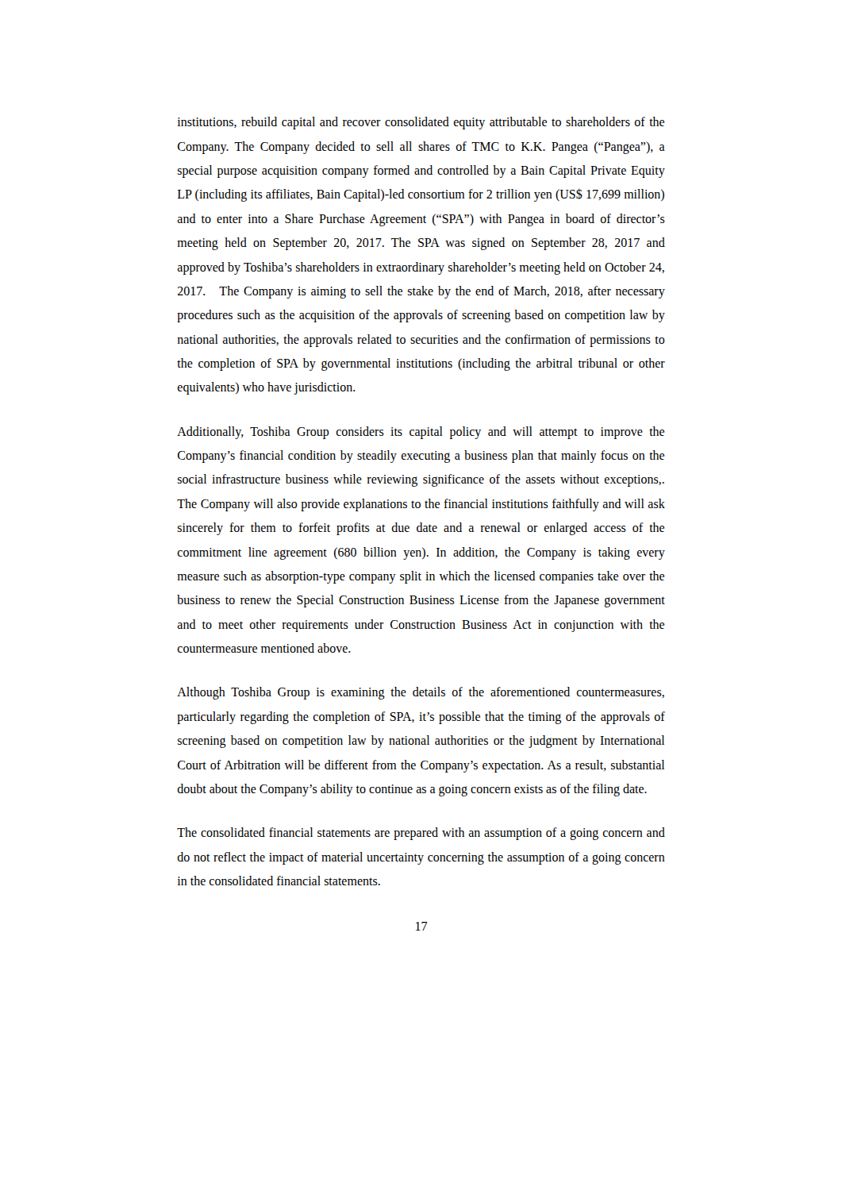institutions, rebuild capital and recover consolidated equity attributable to shareholders of the Company. The Company decided to sell all shares of TMC to K.K. Pangea (“Pangea”), a special purpose acquisition company formed and controlled by a Bain Capital Private Equity LP (including its affiliates, Bain Capital)-led consortium for 2 trillion yen (US$ 17,699 million) and to enter into a Share Purchase Agreement (“SPA”) with Pangea in board of director’s meeting held on September 20, 2017. The SPA was signed on September 28, 2017 and approved by Toshiba’s shareholders in extraordinary shareholder’s meeting held on October 24, 2017. The Company is aiming to sell the stake by the end of March, 2018, after necessary procedures such as the acquisition of the approvals of screening based on competition law by national authorities, the approvals related to securities and the confirmation of permissions to the completion of SPA by governmental institutions (including the arbitral tribunal or other equivalents) who have jurisdiction.
Additionally, Toshiba Group considers its capital policy and will attempt to improve the Company’s financial condition by steadily executing a business plan that mainly focus on the social infrastructure business while reviewing significance of the assets without exceptions,. The Company will also provide explanations to the financial institutions faithfully and will ask sincerely for them to forfeit profits at due date and a renewal or enlarged access of the commitment line agreement (680 billion yen). In addition, the Company is taking every measure such as absorption-type company split in which the licensed companies take over the business to renew the Special Construction Business License from the Japanese government and to meet other requirements under Construction Business Act in conjunction with the countermeasure mentioned above.
Although Toshiba Group is examining the details of the aforementioned countermeasures, particularly regarding the completion of SPA, it’s possible that the timing of the approvals of screening based on competition law by national authorities or the judgment by International Court of Arbitration will be different from the Company’s expectation. As a result, substantial doubt about the Company’s ability to continue as a going concern exists as of the filing date.
The consolidated financial statements are prepared with an assumption of a going concern and do not reflect the impact of material uncertainty concerning the assumption of a going concern in the consolidated financial statements.
17